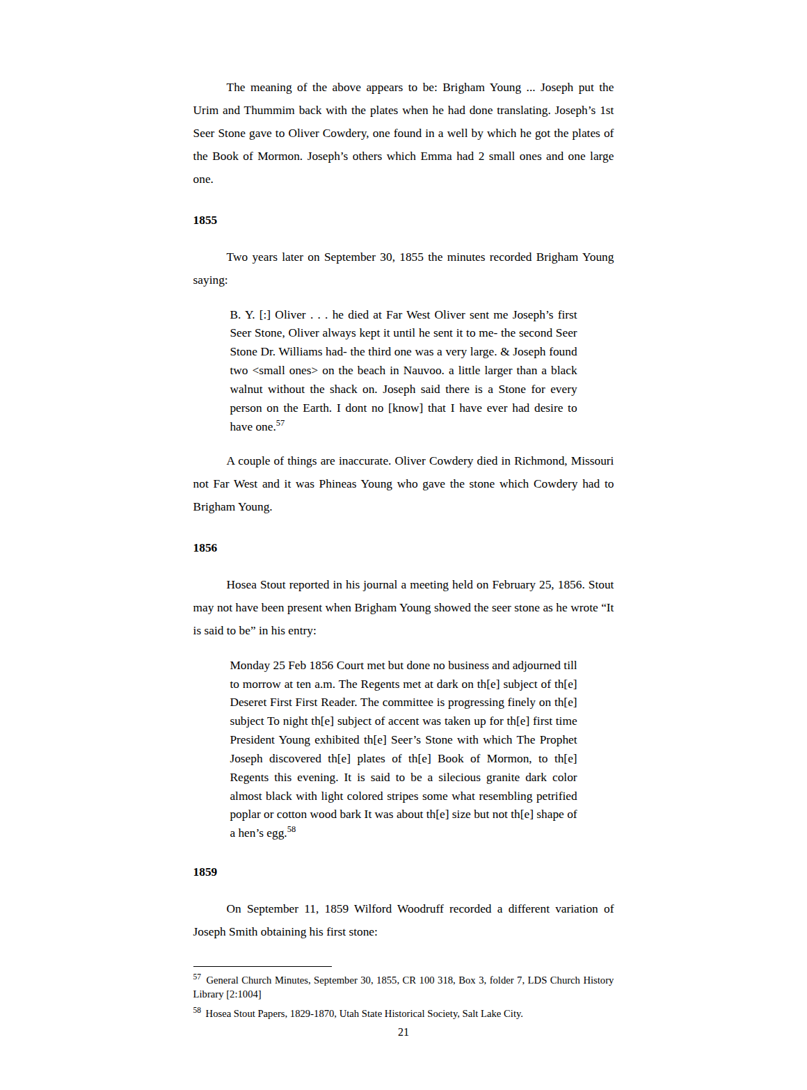The meaning of the above appears to be: Brigham Young ... Joseph put the Urim and Thummim back with the plates when he had done translating. Joseph’s 1st Seer Stone gave to Oliver Cowdery, one found in a well by which he got the plates of the Book of Mormon. Joseph’s others which Emma had 2 small ones and one large one.
1855
Two years later on September 30, 1855 the minutes recorded Brigham Young saying:
B. Y. [:] Oliver . . . he died at Far West Oliver sent me Joseph’s first Seer Stone, Oliver always kept it until he sent it to me- the second Seer Stone Dr. Williams had- the third one was a very large. & Joseph found two <small ones> on the beach in Nauvoo. a little larger than a black walnut without the shack on. Joseph said there is a Stone for every person on the Earth. I dont no [know] that I have ever had desire to have one.57
A couple of things are inaccurate. Oliver Cowdery died in Richmond, Missouri not Far West and it was Phineas Young who gave the stone which Cowdery had to Brigham Young.
1856
Hosea Stout reported in his journal a meeting held on February 25, 1856. Stout may not have been present when Brigham Young showed the seer stone as he wrote “It is said to be” in his entry:
Monday 25 Feb 1856 Court met but done no business and adjourned till to morrow at ten a.m. The Regents met at dark on th[e] subject of th[e] Deseret First First Reader. The committee is progressing finely on th[e] subject To night th[e] subject of accent was taken up for th[e] first time President Young exhibited th[e] Seer’s Stone with which The Prophet Joseph discovered th[e] plates of th[e] Book of Mormon, to th[e] Regents this evening. It is said to be a silecious granite dark color almost black with light colored stripes some what resembling petrified poplar or cotton wood bark It was about th[e] size but not th[e] shape of a hen’s egg.58
1859
On September 11, 1859 Wilford Woodruff recorded a different variation of Joseph Smith obtaining his first stone:
57 General Church Minutes, September 30, 1855, CR 100 318, Box 3, folder 7, LDS Church History Library [2:1004]
58 Hosea Stout Papers, 1829-1870, Utah State Historical Society, Salt Lake City.
21